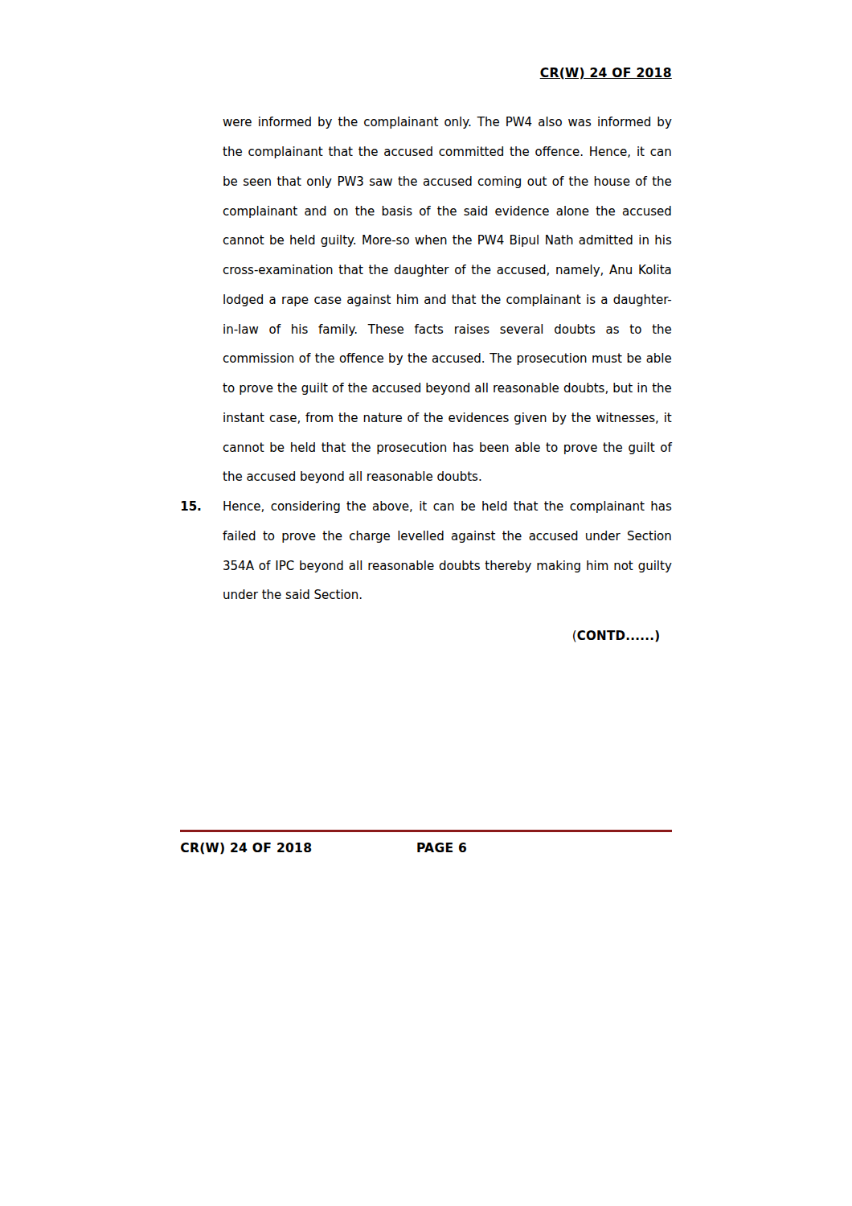CR(W) 24 OF 2018
were informed by the complainant only. The PW4 also was informed by the complainant that the accused committed the offence. Hence, it can be seen that only PW3 saw the accused coming out of the house of the complainant and on the basis of the said evidence alone the accused cannot be held guilty. More-so when the PW4 Bipul Nath admitted in his cross-examination that the daughter of the accused, namely, Anu Kolita lodged a rape case against him and that the complainant is a daughter-in-law of his family. These facts raises several doubts as to the commission of the offence by the accused. The prosecution must be able to prove the guilt of the accused beyond all reasonable doubts, but in the instant case, from the nature of the evidences given by the witnesses, it cannot be held that the prosecution has been able to prove the guilt of the accused beyond all reasonable doubts.
15. Hence, considering the above, it can be held that the complainant has failed to prove the charge levelled against the accused under Section 354A of IPC beyond all reasonable doubts thereby making him not guilty under the said Section.
(CONTD......)
CR(W) 24 OF 2018 PAGE 6